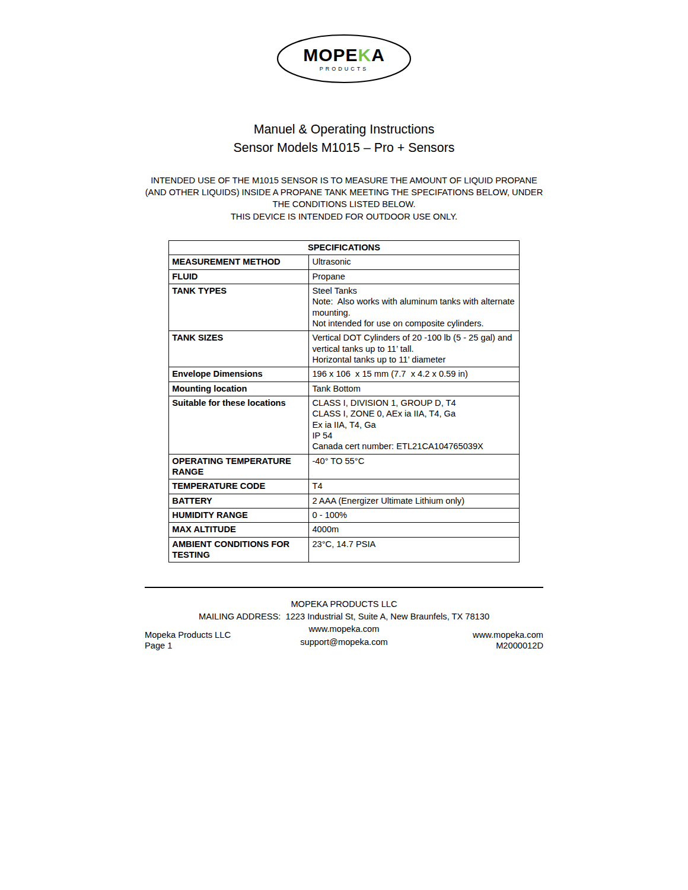MOPEKA PRODUCTS
Manuel & Operating Instructions Sensor Models M1015 – Pro + Sensors
INTENDED USE OF THE M1015 SENSOR IS TO MEASURE THE AMOUNT OF LIQUID PROPANE (AND OTHER LIQUIDS) INSIDE A PROPANE TANK MEETING THE SPECIFATIONS BELOW, UNDER THE CONDITIONS LISTED BELOW.
THIS DEVICE IS INTENDED FOR OUTDOOR USE ONLY.
SPECIFICATIONS
| MEASUREMENT METHOD | Ultrasonic |
| FLUID | Propane |
| TANK TYPES | Steel Tanks Note: Also works with aluminum tanks with alternate mounting. Not intended for use on composite cylinders. |
| TANK SIZES | Vertical DOT Cylinders of 20 -100 lb (5 - 25 gal) and vertical tanks up to 11’ tall. Horizontal tanks up to 11’ diameter |
| Envelope Dimensions | 196 x 106 x 15 mm (7.7 x 4.2 x 0.59 in) |
| Mounting location | Tank Bottom |
| Suitable for these locations | CLASS I, DIVISION 1, GROUP D, T4 CLASS I, ZONE 0, AEx ia IIA, T4, Ga Ex ia IIA, T4, Ga IP 54 Canada cert number: ETL21CA104765039X |
| OPERATING TEMPERATURE RANGE | -40° TO 55°C |
| TEMPERATURE CODE | T4 |
| BATTERY | 2 AAA (Energizer Ultimate Lithium only) |
| HUMIDITY RANGE | 0 - 100% |
| MAX ALTITUDE | 4000m |
| AMBIENT CONDITIONS FOR TESTING | 23°C, 14.7 PSIA |
MOPEKA PRODUCTS LLC
MAILING ADDRESS: 1223 Industrial St, Suite A, New Braunfels, TX 78130
www.mopeka.com
support@mopeka.com
Mopeka Products LLC
www.mopeka.com
Page 1
M2000012D